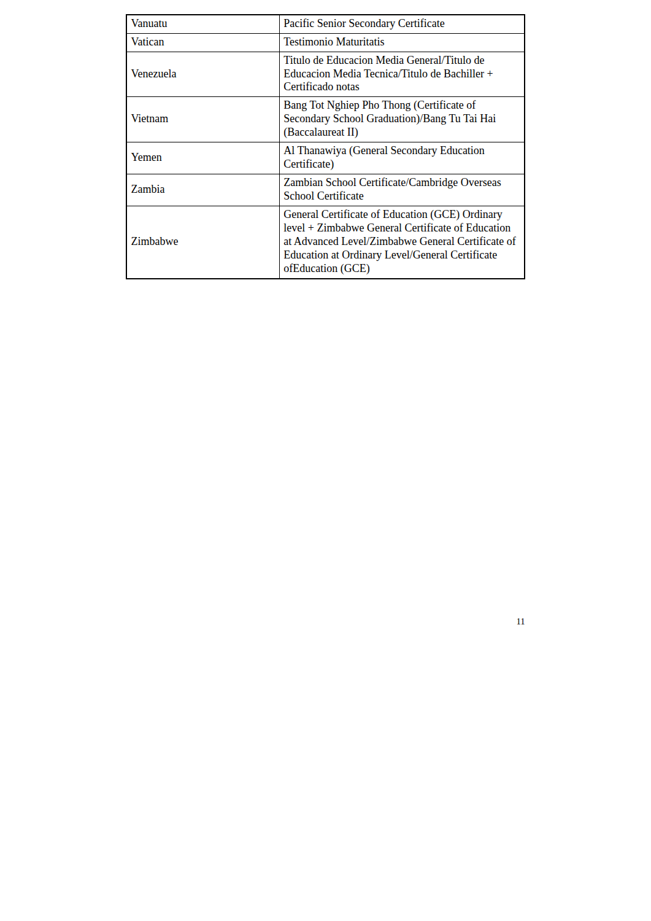| Vanuatu | Pacific Senior Secondary Certificate |
| Vatican | Testimonio Maturitatis |
| Venezuela | Titulo de Educacion Media General/Titulo de Educacion Media Tecnica/Titulo de Bachiller + Certificado notas |
| Vietnam | Bang Tot Nghiep Pho Thong (Certificate of Secondary School Graduation)/Bang Tu Tai Hai (Baccalaureat II) |
| Yemen | Al Thanawiya (General Secondary Education Certificate) |
| Zambia | Zambian School Certificate/Cambridge Overseas School Certificate |
| Zimbabwe | General Certificate of Education (GCE) Ordinary level + Zimbabwe General Certificate of Education at Advanced Level/Zimbabwe General Certificate of Education at Ordinary Level/General Certificate ofEducation (GCE) |
11